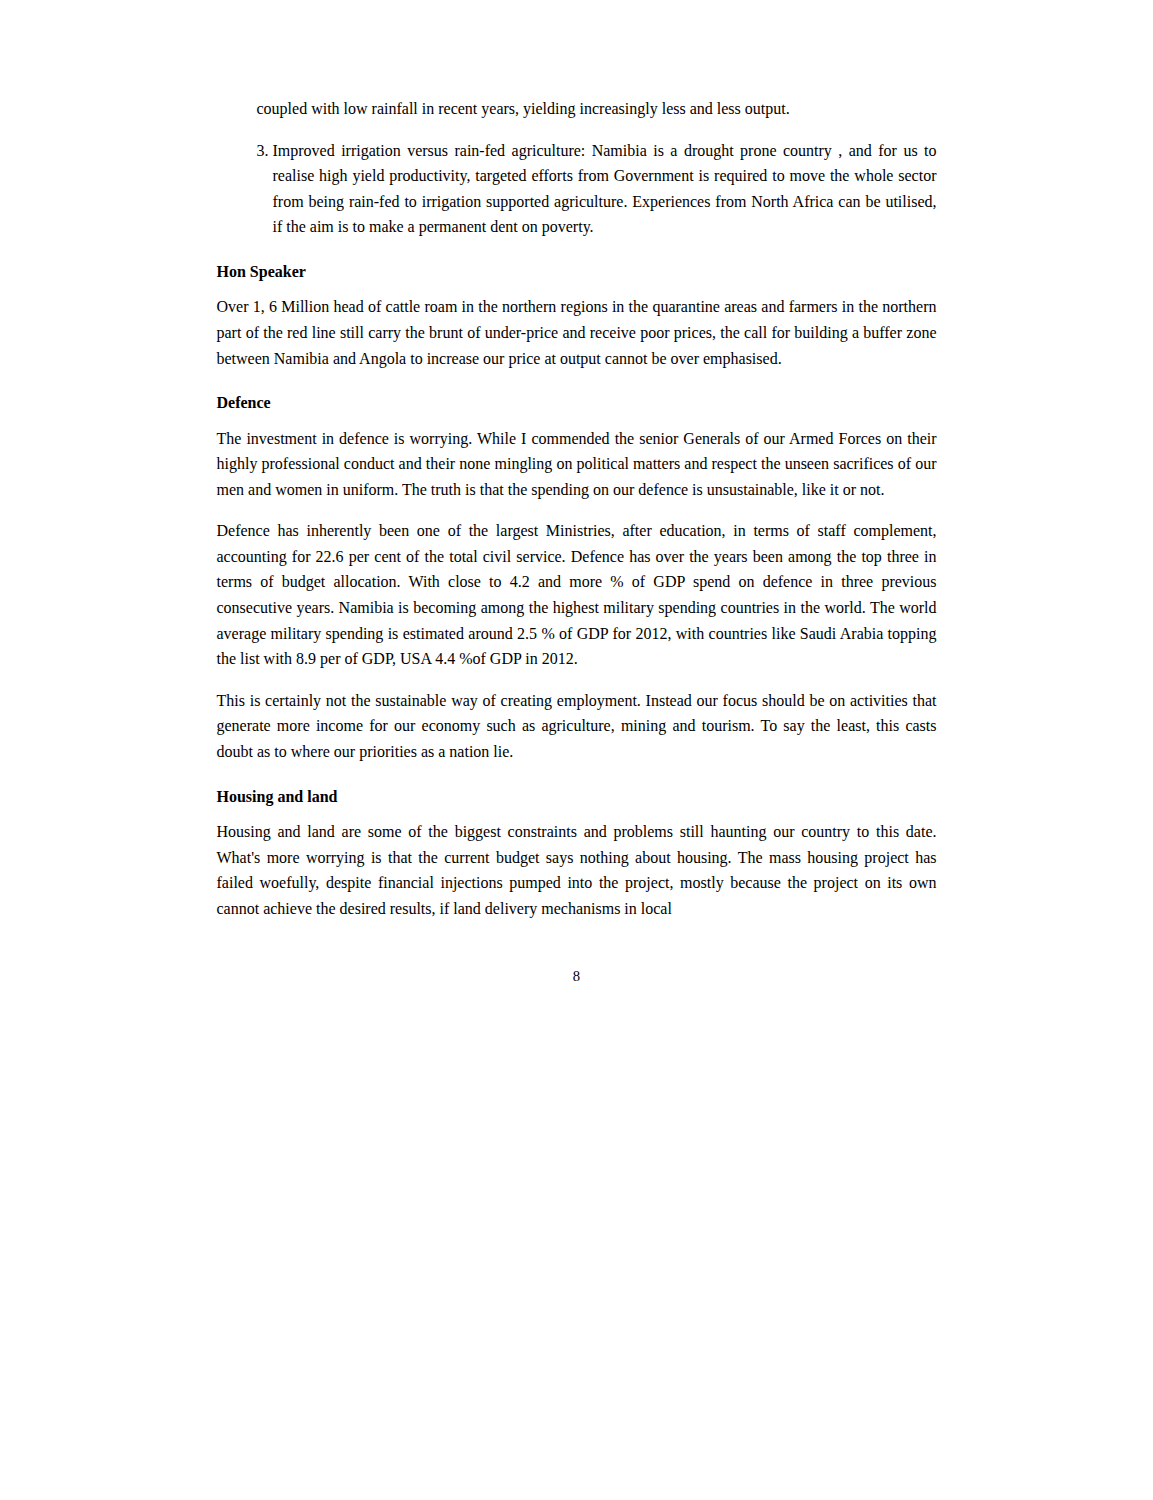coupled with low rainfall in recent years, yielding increasingly less and less output.
Improved irrigation versus rain-fed agriculture: Namibia is a drought prone country , and for us to realise high yield productivity, targeted efforts from Government is required to move the whole sector from being rain-fed to irrigation supported agriculture. Experiences from North Africa can be utilised, if the aim is to make a permanent dent on poverty.
Hon Speaker
Over 1, 6 Million head of cattle roam in the northern regions in the quarantine areas and farmers in the northern part of the red line still carry the brunt of under-price and receive poor prices, the call for building a buffer zone between Namibia and Angola to increase our price at output cannot be over emphasised.
Defence
The investment in defence is worrying. While I commended the senior Generals of our Armed Forces on their highly professional conduct and their none mingling on political matters and respect the unseen sacrifices of our men and women in uniform. The truth is that the spending on our defence is unsustainable, like it or not.
Defence has inherently been one of the largest Ministries, after education, in terms of staff complement, accounting for 22.6 per cent of the total civil service. Defence has over the years been among the top three in terms of budget allocation. With close to 4.2 and more % of GDP spend on defence in three previous consecutive years. Namibia is becoming among the highest military spending countries in the world. The world average military spending is estimated around 2.5 % of GDP for 2012, with countries like Saudi Arabia topping the list with 8.9 per of GDP, USA 4.4 %of GDP in 2012.
This is certainly not the sustainable way of creating employment. Instead our focus should be on activities that generate more income for our economy such as agriculture, mining and tourism. To say the least, this casts doubt as to where our priorities as a nation lie.
Housing and land
Housing and land are some of the biggest constraints and problems still haunting our country to this date. What's more worrying is that the current budget says nothing about housing. The mass housing project has failed woefully, despite financial injections pumped into the project, mostly because the project on its own cannot achieve the desired results, if land delivery mechanisms in local
8